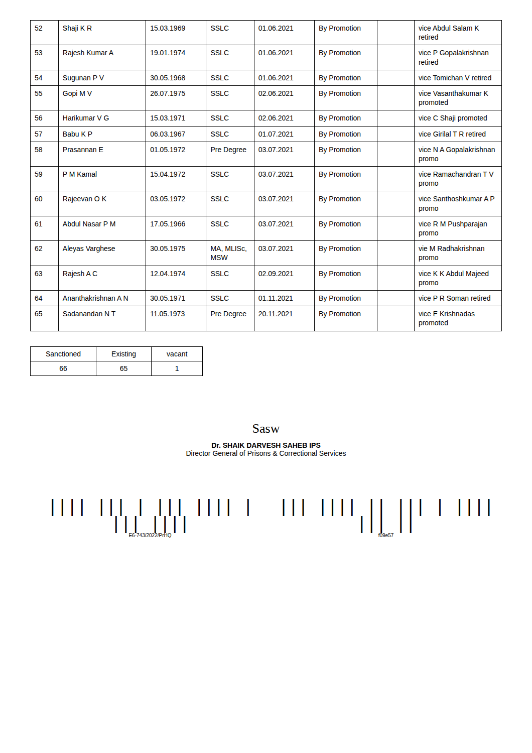| 52 | Shaji K R | 15.03.1969 | SSLC | 01.06.2021 | By Promotion | | vice Abdul Salam K retired |
| 53 | Rajesh Kumar A | 19.01.1974 | SSLC | 01.06.2021 | By Promotion | | vice P Gopalakrishnan retired |
| 54 | Sugunan P V | 30.05.1968 | SSLC | 01.06.2021 | By Promotion | | vice Tomichan V retired |
| 55 | Gopi M V | 26.07.1975 | SSLC | 02.06.2021 | By Promotion | | vice Vasanthakumar K promoted |
| 56 | Harikumar V G | 15.03.1971 | SSLC | 02.06.2021 | By Promotion | | vice C Shaji promoted |
| 57 | Babu K P | 06.03.1967 | SSLC | 01.07.2021 | By Promotion | | vice Girilal T R retired |
| 58 | Prasannan E | 01.05.1972 | Pre Degree | 03.07.2021 | By Promotion | | vice N A Gopalakrishnan promo |
| 59 | P M Kamal | 15.04.1972 | SSLC | 03.07.2021 | By Promotion | | vice Ramachandran T V promo |
| 60 | Rajeevan O K | 03.05.1972 | SSLC | 03.07.2021 | By Promotion | | vice Santhoshkumar A P promo |
| 61 | Abdul Nasar P M | 17.05.1966 | SSLC | 03.07.2021 | By Promotion | | vice R M Pushparajan promo |
| 62 | Aleyas Varghese | 30.05.1975 | MA, MLISc, MSW | 03.07.2021 | By Promotion | | vie M Radhakrishnan promo |
| 63 | Rajesh A C | 12.04.1974 | SSLC | 02.09.2021 | By Promotion | | vice K K Abdul Majeed promo |
| 64 | Ananthakrishnan A N | 30.05.1971 | SSLC | 01.11.2021 | By Promotion | | vice P R Soman retired |
| 65 | Sadanandan N T | 11.05.1973 | Pre Degree | 20.11.2021 | By Promotion | | vice E Krishnadas promoted |
| Sanctioned | Existing | vacant |
| 66 | 65 | 1 |
Sasw
Dr. SHAIK DARVESH SAHEB IPS
Director General of Prisons & Correctional Services
|||| ||| | ||| |||| | ||| ||||
E6-743/2022/PrHQ
||| |||| || ||| | |||| ||| ||
f09e57